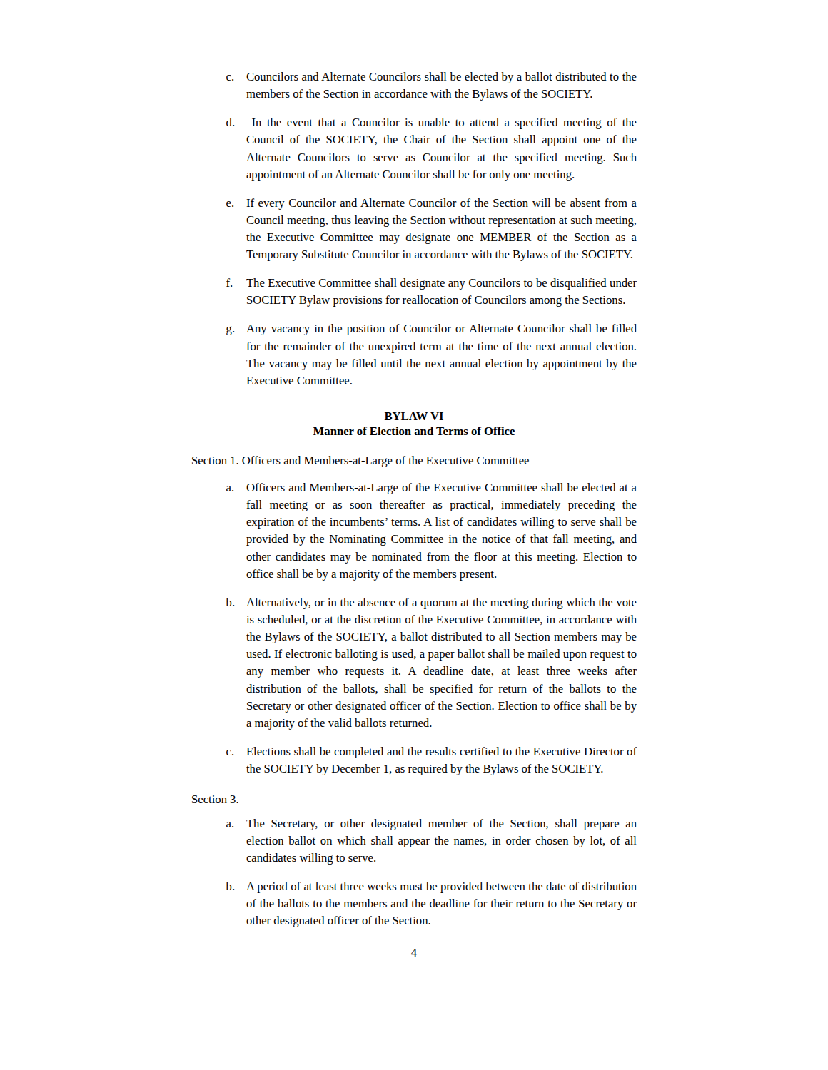c. Councilors and Alternate Councilors shall be elected by a ballot distributed to the members of the Section in accordance with the Bylaws of the SOCIETY.
d. In the event that a Councilor is unable to attend a specified meeting of the Council of the SOCIETY, the Chair of the Section shall appoint one of the Alternate Councilors to serve as Councilor at the specified meeting. Such appointment of an Alternate Councilor shall be for only one meeting.
e. If every Councilor and Alternate Councilor of the Section will be absent from a Council meeting, thus leaving the Section without representation at such meeting, the Executive Committee may designate one MEMBER of the Section as a Temporary Substitute Councilor in accordance with the Bylaws of the SOCIETY.
f. The Executive Committee shall designate any Councilors to be disqualified under SOCIETY Bylaw provisions for reallocation of Councilors among the Sections.
g. Any vacancy in the position of Councilor or Alternate Councilor shall be filled for the remainder of the unexpired term at the time of the next annual election. The vacancy may be filled until the next annual election by appointment by the Executive Committee.
BYLAW VI Manner of Election and Terms of Office
Section 1. Officers and Members-at-Large of the Executive Committee
a. Officers and Members-at-Large of the Executive Committee shall be elected at a fall meeting or as soon thereafter as practical, immediately preceding the expiration of the incumbents’ terms. A list of candidates willing to serve shall be provided by the Nominating Committee in the notice of that fall meeting, and other candidates may be nominated from the floor at this meeting. Election to office shall be by a majority of the members present.
b. Alternatively, or in the absence of a quorum at the meeting during which the vote is scheduled, or at the discretion of the Executive Committee, in accordance with the Bylaws of the SOCIETY, a ballot distributed to all Section members may be used. If electronic balloting is used, a paper ballot shall be mailed upon request to any member who requests it. A deadline date, at least three weeks after distribution of the ballots, shall be specified for return of the ballots to the Secretary or other designated officer of the Section. Election to office shall be by a majority of the valid ballots returned.
c. Elections shall be completed and the results certified to the Executive Director of the SOCIETY by December 1, as required by the Bylaws of the SOCIETY.
Section 3.
a. The Secretary, or other designated member of the Section, shall prepare an election ballot on which shall appear the names, in order chosen by lot, of all candidates willing to serve.
b. A period of at least three weeks must be provided between the date of distribution of the ballots to the members and the deadline for their return to the Secretary or other designated officer of the Section.
4